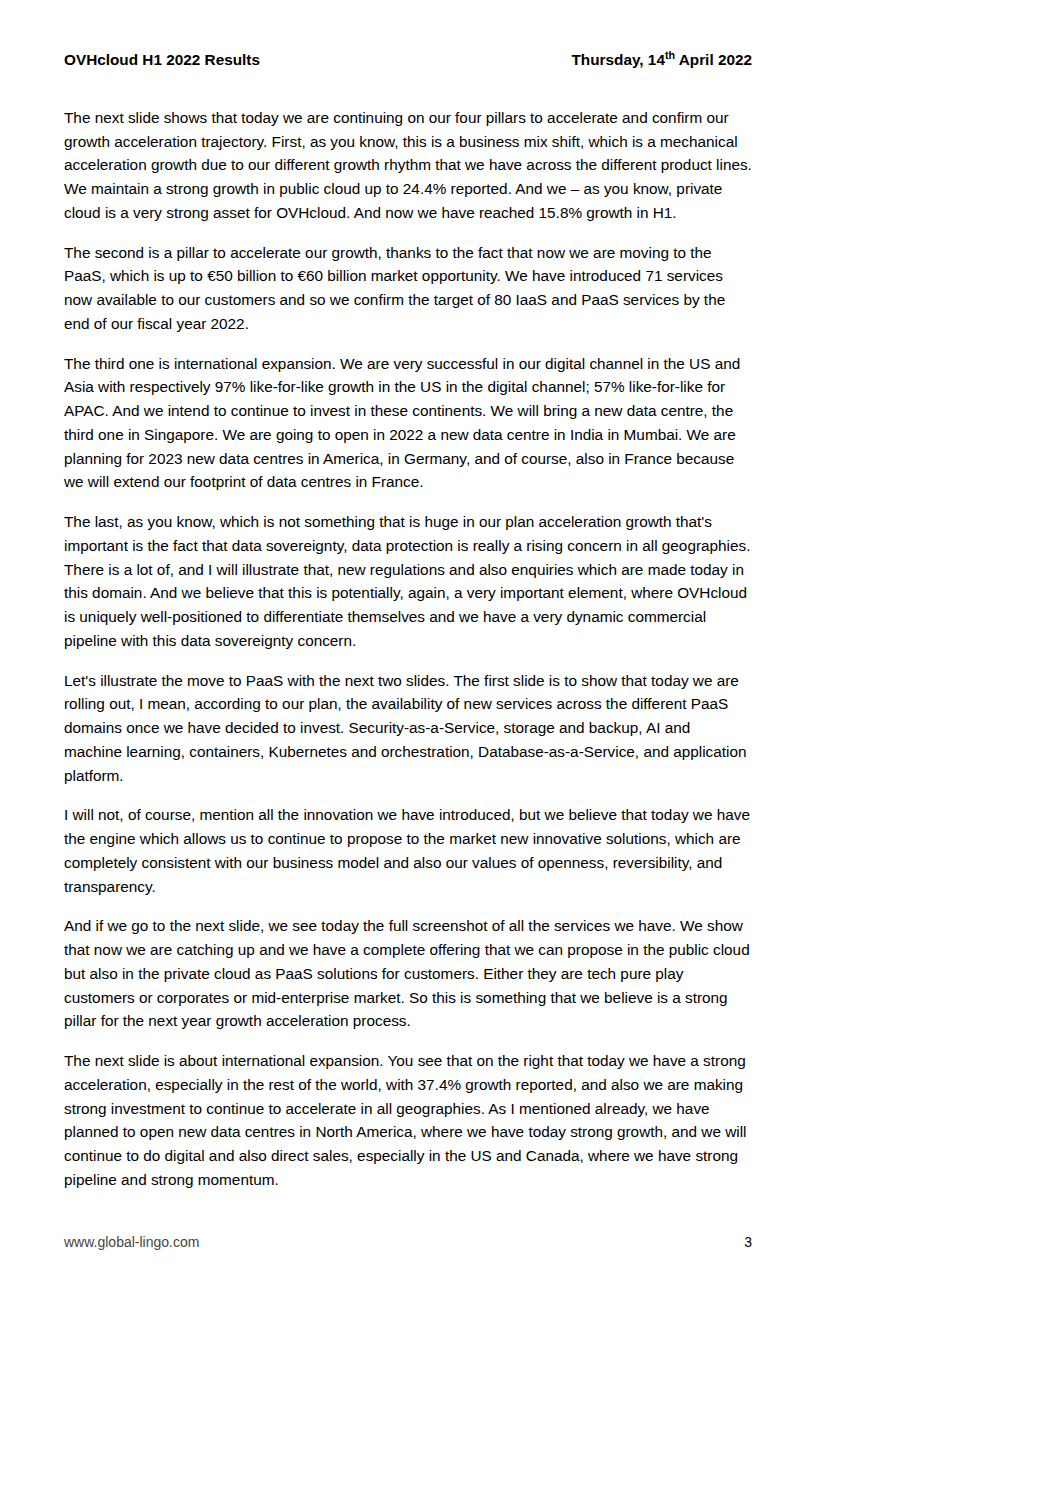OVHcloud H1 2022 Results
Thursday, 14th April 2022
The next slide shows that today we are continuing on our four pillars to accelerate and confirm our growth acceleration trajectory. First, as you know, this is a business mix shift, which is a mechanical acceleration growth due to our different growth rhythm that we have across the different product lines. We maintain a strong growth in public cloud up to 24.4% reported. And we – as you know, private cloud is a very strong asset for OVHcloud. And now we have reached 15.8% growth in H1.
The second is a pillar to accelerate our growth, thanks to the fact that now we are moving to the PaaS, which is up to €50 billion to €60 billion market opportunity. We have introduced 71 services now available to our customers and so we confirm the target of 80 IaaS and PaaS services by the end of our fiscal year 2022.
The third one is international expansion. We are very successful in our digital channel in the US and Asia with respectively 97% like-for-like growth in the US in the digital channel; 57% like-for-like for APAC. And we intend to continue to invest in these continents. We will bring a new data centre, the third one in Singapore. We are going to open in 2022 a new data centre in India in Mumbai. We are planning for 2023 new data centres in America, in Germany, and of course, also in France because we will extend our footprint of data centres in France.
The last, as you know, which is not something that is huge in our plan acceleration growth that's important is the fact that data sovereignty, data protection is really a rising concern in all geographies. There is a lot of, and I will illustrate that, new regulations and also enquiries which are made today in this domain. And we believe that this is potentially, again, a very important element, where OVHcloud is uniquely well-positioned to differentiate themselves and we have a very dynamic commercial pipeline with this data sovereignty concern.
Let's illustrate the move to PaaS with the next two slides. The first slide is to show that today we are rolling out, I mean, according to our plan, the availability of new services across the different PaaS domains once we have decided to invest. Security-as-a-Service, storage and backup, AI and machine learning, containers, Kubernetes and orchestration, Database-as-a-Service, and application platform.
I will not, of course, mention all the innovation we have introduced, but we believe that today we have the engine which allows us to continue to propose to the market new innovative solutions, which are completely consistent with our business model and also our values of openness, reversibility, and transparency.
And if we go to the next slide, we see today the full screenshot of all the services we have. We show that now we are catching up and we have a complete offering that we can propose in the public cloud but also in the private cloud as PaaS solutions for customers. Either they are tech pure play customers or corporates or mid-enterprise market. So this is something that we believe is a strong pillar for the next year growth acceleration process.
The next slide is about international expansion. You see that on the right that today we have a strong acceleration, especially in the rest of the world, with 37.4% growth reported, and also we are making strong investment to continue to accelerate in all geographies. As I mentioned already, we have planned to open new data centres in North America, where we have today strong growth, and we will continue to do digital and also direct sales, especially in the US and Canada, where we have strong pipeline and strong momentum.
www.global-lingo.com
3